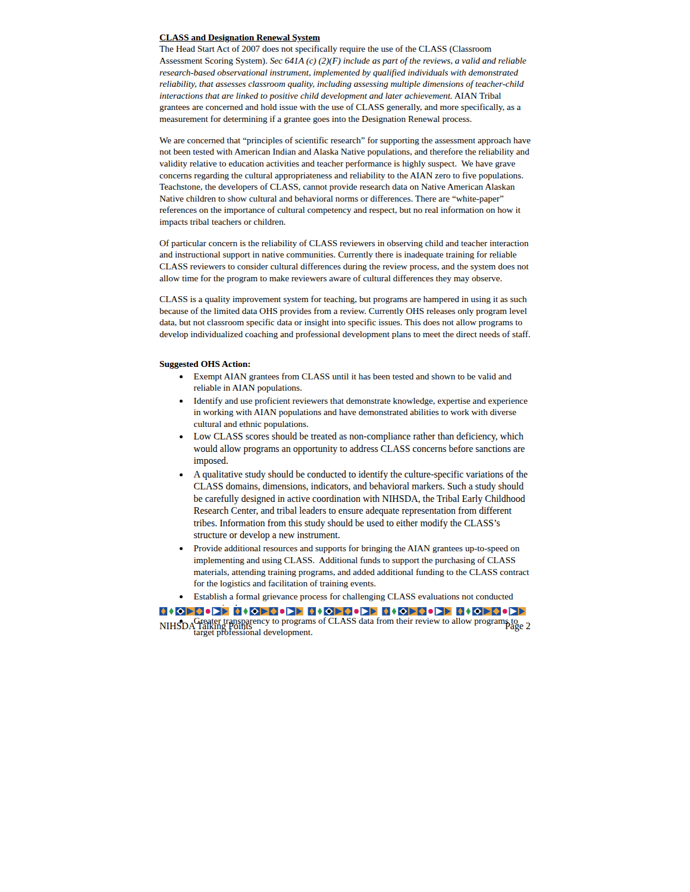CLASS and Designation Renewal System
The Head Start Act of 2007 does not specifically require the use of the CLASS (Classroom Assessment Scoring System). Sec 641A (c) (2)(F) include as part of the reviews, a valid and reliable research-based observational instrument, implemented by qualified individuals with demonstrated reliability, that assesses classroom quality, including assessing multiple dimensions of teacher-child interactions that are linked to positive child development and later achievement. AIAN Tribal grantees are concerned and hold issue with the use of CLASS generally, and more specifically, as a measurement for determining if a grantee goes into the Designation Renewal process.
We are concerned that “principles of scientific research” for supporting the assessment approach have not been tested with American Indian and Alaska Native populations, and therefore the reliability and validity relative to education activities and teacher performance is highly suspect. We have grave concerns regarding the cultural appropriateness and reliability to the AIAN zero to five populations. Teachstone, the developers of CLASS, cannot provide research data on Native American Alaskan Native children to show cultural and behavioral norms or differences. There are “white-paper” references on the importance of cultural competency and respect, but no real information on how it impacts tribal teachers or children.
Of particular concern is the reliability of CLASS reviewers in observing child and teacher interaction and instructional support in native communities. Currently there is inadequate training for reliable CLASS reviewers to consider cultural differences during the review process, and the system does not allow time for the program to make reviewers aware of cultural differences they may observe.
CLASS is a quality improvement system for teaching, but programs are hampered in using it as such because of the limited data OHS provides from a review. Currently OHS releases only program level data, but not classroom specific data or insight into specific issues. This does not allow programs to develop individualized coaching and professional development plans to meet the direct needs of staff.
Suggested OHS Action:
Exempt AIAN grantees from CLASS until it has been tested and shown to be valid and reliable in AIAN populations.
Identify and use proficient reviewers that demonstrate knowledge, expertise and experience in working with AIAN populations and have demonstrated abilities to work with diverse cultural and ethnic populations.
Low CLASS scores should be treated as non-compliance rather than deficiency, which would allow programs an opportunity to address CLASS concerns before sanctions are imposed.
A qualitative study should be conducted to identify the culture-specific variations of the CLASS domains, dimensions, indicators, and behavioral markers. Such a study should be carefully designed in active coordination with NIHSDA, the Tribal Early Childhood Research Center, and tribal leaders to ensure adequate representation from different tribes. Information from this study should be used to either modify the CLASS’s structure or develop a new instrument.
Provide additional resources and supports for bringing the AIAN grantees up-to-speed on implementing and using CLASS. Additional funds to support the purchasing of CLASS materials, attending training programs, and added additional funding to the CLASS contract for the logistics and facilitation of training events.
Establish a formal grievance process for challenging CLASS evaluations not conducted appropriately.
Greater transparency to programs of CLASS data from their review to allow programs to target professional development.
NIHSDA Talking Points Page 2